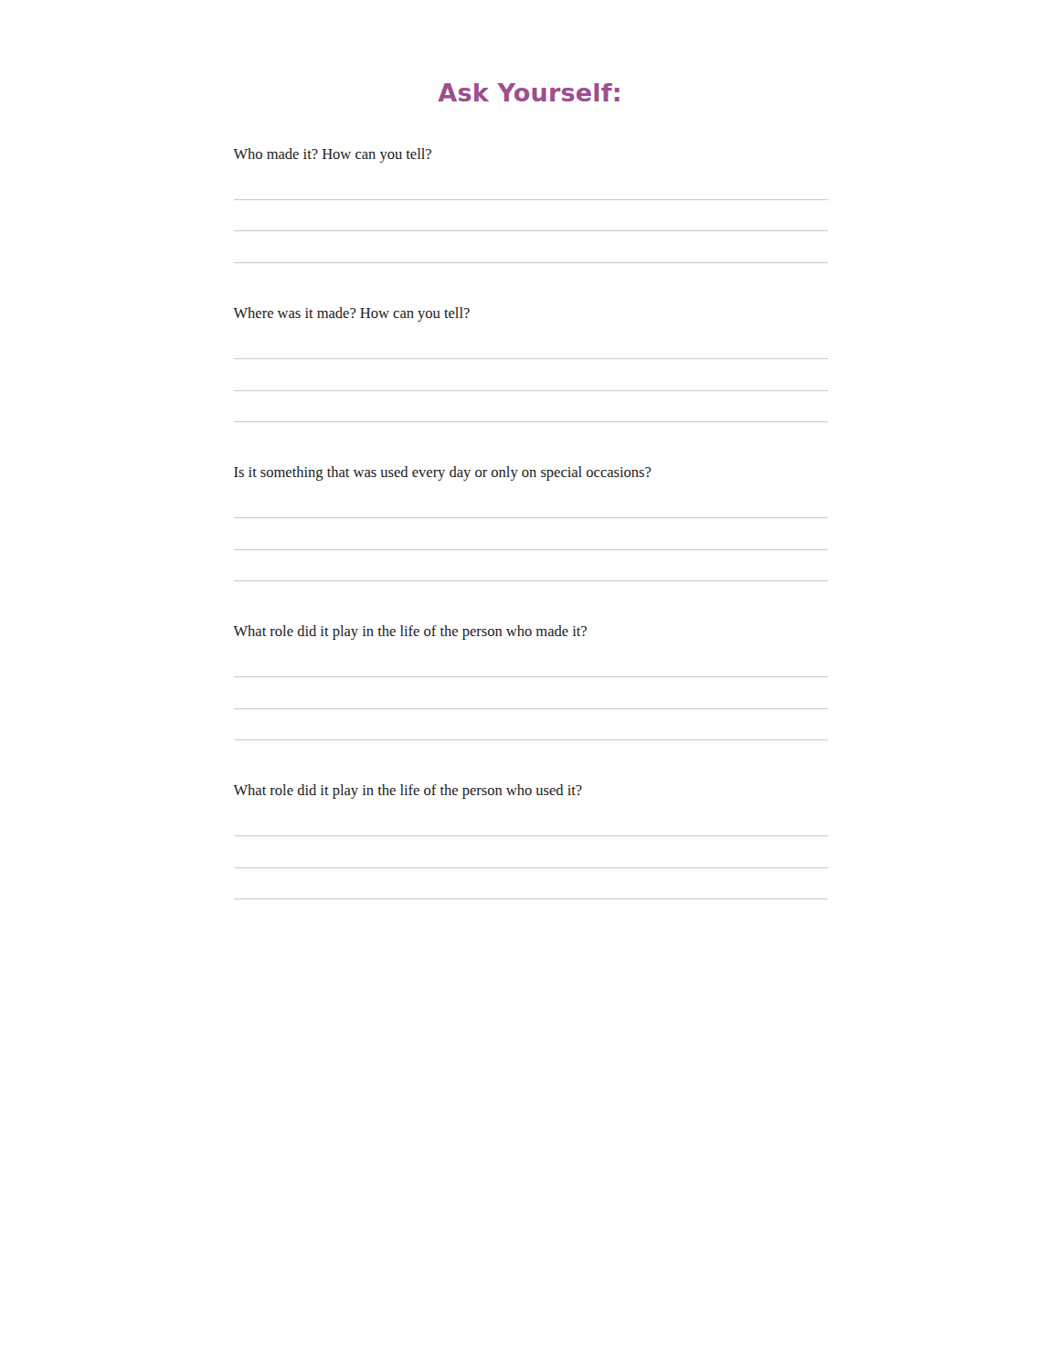Ask Yourself:
Who made it? How can you tell?
Where was it made? How can you tell?
Is it something that was used every day or only on special occasions?
What role did it play in the life of the person who made it?
What role did it play in the life of the person who used it?